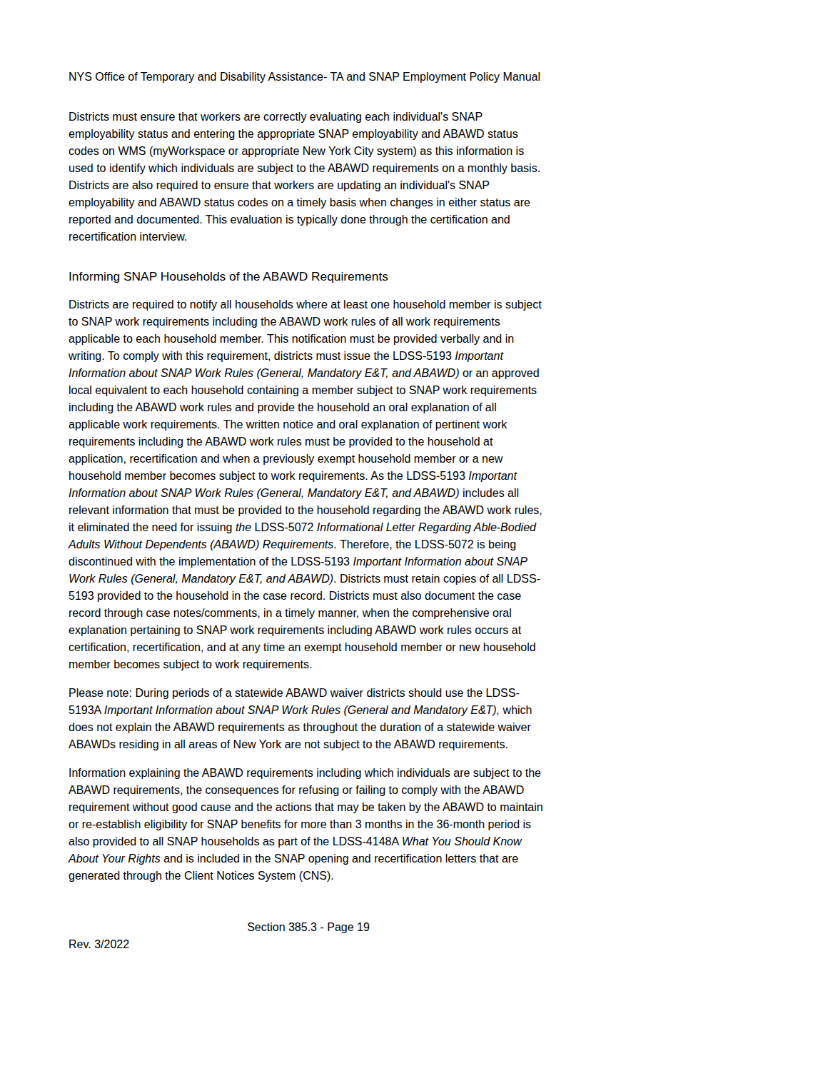NYS Office of Temporary and Disability Assistance- TA and SNAP Employment Policy Manual
Districts must ensure that workers are correctly evaluating each individual's SNAP employability status and entering the appropriate SNAP employability and ABAWD status codes on WMS (myWorkspace or appropriate New York City system) as this information is used to identify which individuals are subject to the ABAWD requirements on a monthly basis. Districts are also required to ensure that workers are updating an individual's SNAP employability and ABAWD status codes on a timely basis when changes in either status are reported and documented. This evaluation is typically done through the certification and recertification interview.
Informing SNAP Households of the ABAWD Requirements
Districts are required to notify all households where at least one household member is subject to SNAP work requirements including the ABAWD work rules of all work requirements applicable to each household member. This notification must be provided verbally and in writing. To comply with this requirement, districts must issue the LDSS-5193 Important Information about SNAP Work Rules (General, Mandatory E&T, and ABAWD) or an approved local equivalent to each household containing a member subject to SNAP work requirements including the ABAWD work rules and provide the household an oral explanation of all applicable work requirements. The written notice and oral explanation of pertinent work requirements including the ABAWD work rules must be provided to the household at application, recertification and when a previously exempt household member or a new household member becomes subject to work requirements. As the LDSS-5193 Important Information about SNAP Work Rules (General, Mandatory E&T, and ABAWD) includes all relevant information that must be provided to the household regarding the ABAWD work rules, it eliminated the need for issuing the LDSS-5072 Informational Letter Regarding Able-Bodied Adults Without Dependents (ABAWD) Requirements. Therefore, the LDSS-5072 is being discontinued with the implementation of the LDSS-5193 Important Information about SNAP Work Rules (General, Mandatory E&T, and ABAWD). Districts must retain copies of all LDSS-5193 provided to the household in the case record. Districts must also document the case record through case notes/comments, in a timely manner, when the comprehensive oral explanation pertaining to SNAP work requirements including ABAWD work rules occurs at certification, recertification, and at any time an exempt household member or new household member becomes subject to work requirements.
Please note: During periods of a statewide ABAWD waiver districts should use the LDSS-5193A Important Information about SNAP Work Rules (General and Mandatory E&T), which does not explain the ABAWD requirements as throughout the duration of a statewide waiver ABAWDs residing in all areas of New York are not subject to the ABAWD requirements.
Information explaining the ABAWD requirements including which individuals are subject to the ABAWD requirements, the consequences for refusing or failing to comply with the ABAWD requirement without good cause and the actions that may be taken by the ABAWD to maintain or re-establish eligibility for SNAP benefits for more than 3 months in the 36-month period is also provided to all SNAP households as part of the LDSS-4148A What You Should Know About Your Rights and is included in the SNAP opening and recertification letters that are generated through the Client Notices System (CNS).
Section 385.3 - Page 19
Rev. 3/2022